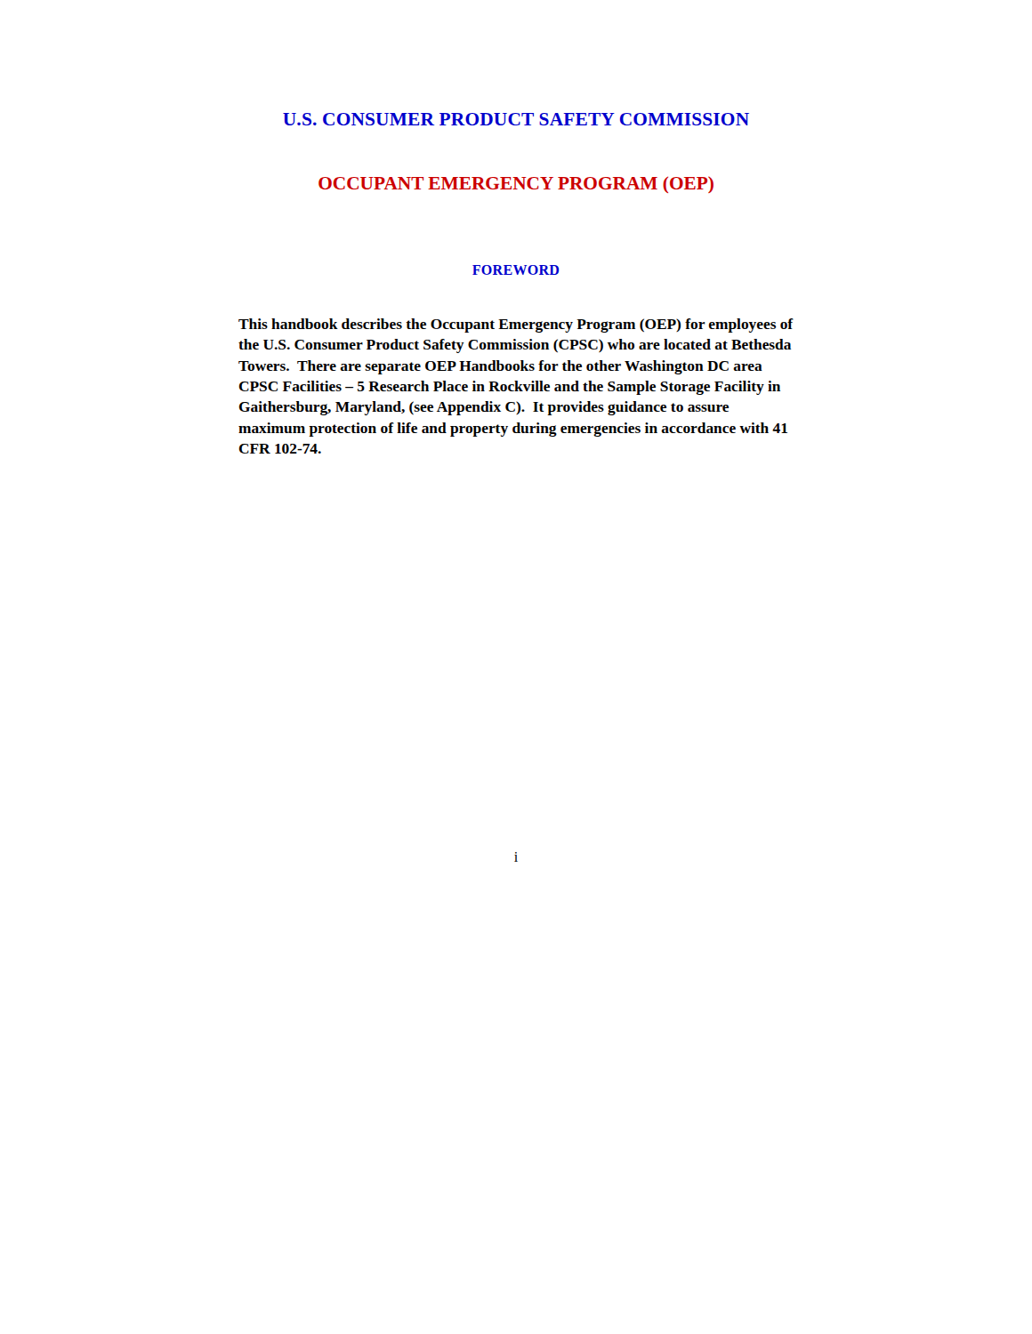U.S. CONSUMER PRODUCT SAFETY COMMISSION
OCCUPANT EMERGENCY PROGRAM (OEP)
FOREWORD
This handbook describes the Occupant Emergency Program (OEP) for employees of the U.S. Consumer Product Safety Commission (CPSC) who are located at Bethesda Towers. There are separate OEP Handbooks for the other Washington DC area CPSC Facilities – 5 Research Place in Rockville and the Sample Storage Facility in Gaithersburg, Maryland, (see Appendix C). It provides guidance to assure maximum protection of life and property during emergencies in accordance with 41 CFR 102-74.
i